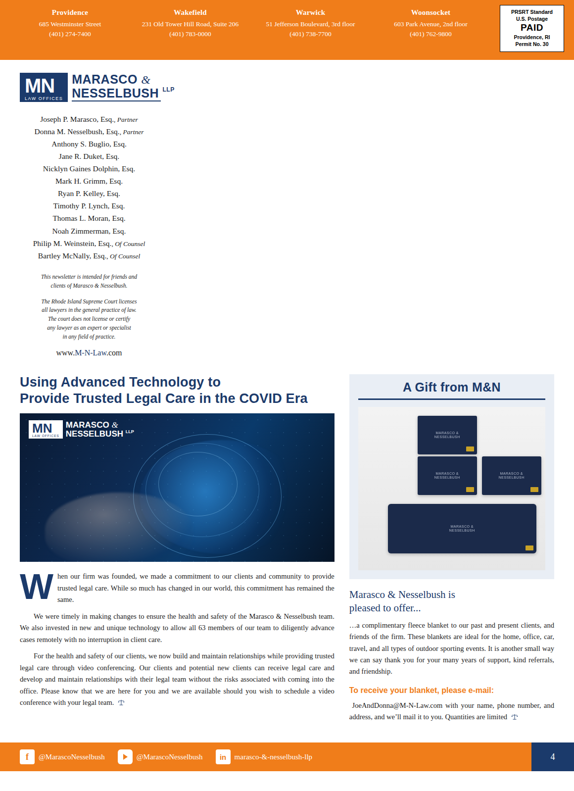Providence
685 Westminster Street
(401) 274-7400
Wakefield
231 Old Tower Hill Road, Suite 206
(401) 783-0000
Warwick
51 Jefferson Boulevard, 3rd floor
(401) 738-7700
Woonsocket
603 Park Avenue, 2nd floor
(401) 762-9800
PRSRT Standard
U.S. Postage
PAID
Providence, RI
Permit No. 30
MNLAW OFFICES
MARASCO &
NESSELBUSH LLP
Joseph P. Marasco, Esq., Partner
Donna M. Nesselbush, Esq., Partner
Anthony S. Buglio, Esq.
Jane R. Duket, Esq.
Nicklyn Gaines Dolphin, Esq.
Mark H. Grimm, Esq.
Ryan P. Kelley, Esq.
Timothy P. Lynch, Esq.
Thomas L. Moran, Esq.
Noah Zimmerman, Esq.
Philip M. Weinstein, Esq., Of Counsel
Bartley McNally, Esq., Of Counsel
This newsletter is intended for friends and
clients of Marasco & Nesselbush.
The Rhode Island Supreme Court licenses
all lawyers in the general practice of law.
The court does not license or certify
any lawyer as an expert or specialist
in any field of practice.
www. M-N-Law.com
Using Advanced Technology to
Provide Trusted Legal Care in the COVID Era
MNLAW OFFICES
MARASCO &
NESSELBUSH LLP
When our firm was founded, we made a commitment to our clients and community to provide trusted legal care. While so much has changed in our world, this commitment has remained the same.
We were timely in making changes to ensure the health and safety of the Marasco & Nesselbush team. We also invested in new and unique technology to allow all 63 members of our team to diligently advance cases remotely with no interruption in client care.
For the health and safety of our clients, we now build and maintain relationships while providing trusted legal care through video conferencing. Our clients and potential new clients can receive legal care and develop and maintain relationships with their legal team without the risks associated with coming into the office. Please know that we are here for you and we are available should you wish to schedule a video conference with your legal team.
A Gift from M&N
MARASCO &
NESSELBUSH
MARASCO &
NESSELBUSH
MARASCO &
NESSELBUSH
MARASCO &
NESSELBUSH
Marasco & Nesselbush is
pleased to offer...
…a complimentary fleece blanket to our past and present clients, and friends of the firm. These blankets are ideal for the home, office, car, travel, and all types of outdoor sporting events. It is another small way we can say thank you for your many years of support, kind referrals, and friendship.
To receive your blanket, please e-mail:
JoeAndDonna@M-N-Law.com with your name, phone number, and address, and we’ll mail it to you. Quantities are limited
f @MarascoNesselbush
@MarascoNesselbush
in marasco-&-nesselbush-llp
4